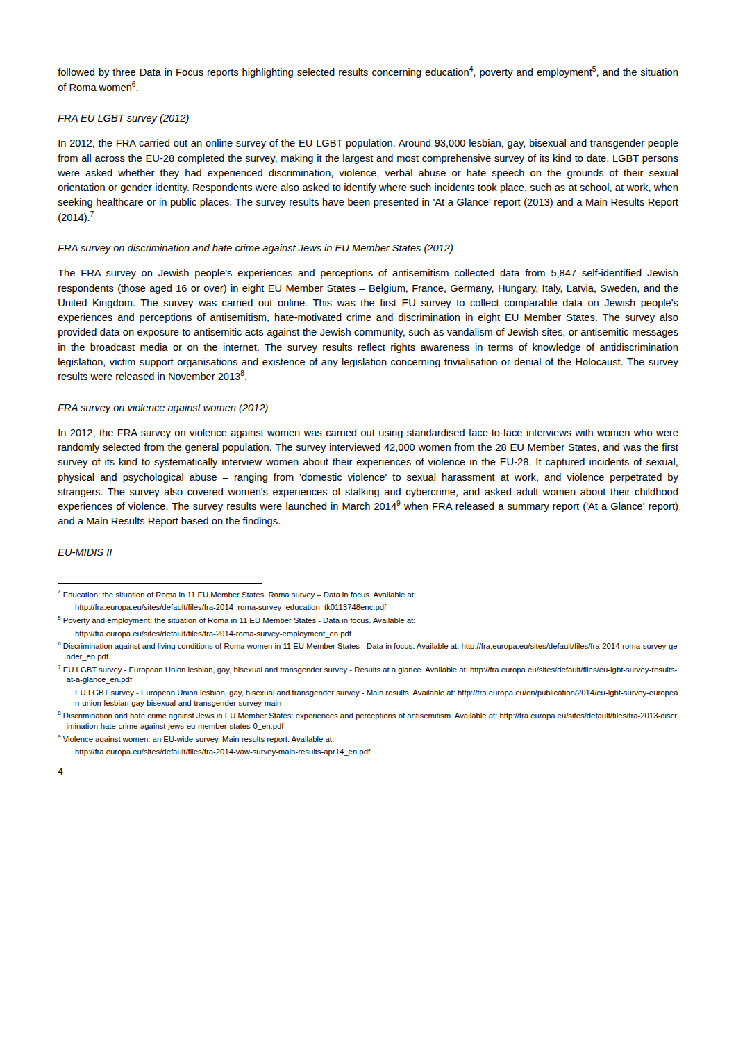followed by three Data in Focus reports highlighting selected results concerning education4, poverty and employment5, and the situation of Roma women6.
FRA EU LGBT survey (2012)
In 2012, the FRA carried out an online survey of the EU LGBT population. Around 93,000 lesbian, gay, bisexual and transgender people from all across the EU-28 completed the survey, making it the largest and most comprehensive survey of its kind to date. LGBT persons were asked whether they had experienced discrimination, violence, verbal abuse or hate speech on the grounds of their sexual orientation or gender identity. Respondents were also asked to identify where such incidents took place, such as at school, at work, when seeking healthcare or in public places. The survey results have been presented in 'At a Glance' report (2013) and a Main Results Report (2014).7
FRA survey on discrimination and hate crime against Jews in EU Member States (2012)
The FRA survey on Jewish people's experiences and perceptions of antisemitism collected data from 5,847 self-identified Jewish respondents (those aged 16 or over) in eight EU Member States – Belgium, France, Germany, Hungary, Italy, Latvia, Sweden, and the United Kingdom. The survey was carried out online. This was the first EU survey to collect comparable data on Jewish people's experiences and perceptions of antisemitism, hate-motivated crime and discrimination in eight EU Member States. The survey also provided data on exposure to antisemitic acts against the Jewish community, such as vandalism of Jewish sites, or antisemitic messages in the broadcast media or on the internet. The survey results reflect rights awareness in terms of knowledge of antidiscrimination legislation, victim support organisations and existence of any legislation concerning trivialisation or denial of the Holocaust. The survey results were released in November 20138.
FRA survey on violence against women (2012)
In 2012, the FRA survey on violence against women was carried out using standardised face-to-face interviews with women who were randomly selected from the general population. The survey interviewed 42,000 women from the 28 EU Member States, and was the first survey of its kind to systematically interview women about their experiences of violence in the EU-28. It captured incidents of sexual, physical and psychological abuse – ranging from 'domestic violence' to sexual harassment at work, and violence perpetrated by strangers. The survey also covered women's experiences of stalking and cybercrime, and asked adult women about their childhood experiences of violence. The survey results were launched in March 20149 when FRA released a summary report ('At a Glance' report) and a Main Results Report based on the findings.
EU-MIDIS II
4 Education: the situation of Roma in 11 EU Member States. Roma survey – Data in focus. Available at:
http://fra.europa.eu/sites/default/files/fra-2014_roma-survey_education_tk0113748enc.pdf
5 Poverty and employment: the situation of Roma in 11 EU Member States - Data in focus. Available at:
http://fra.europa.eu/sites/default/files/fra-2014-roma-survey-employment_en.pdf
6 Discrimination against and living conditions of Roma women in 11 EU Member States - Data in focus. Available at: http://fra.europa.eu/sites/default/files/fra-2014-roma-survey-gender_en.pdf
7 EU LGBT survey - European Union lesbian, gay, bisexual and transgender survey - Results at a glance. Available at: http://fra.europa.eu/sites/default/files/eu-lgbt-survey-results-at-a-glance_en.pdf
EU LGBT survey - European Union lesbian, gay, bisexual and transgender survey - Main results. Available at: http://fra.europa.eu/en/publication/2014/eu-lgbt-survey-european-union-lesbian-gay-bisexual-and-transgender-survey-main
8 Discrimination and hate crime against Jews in EU Member States: experiences and perceptions of antisemitism. Available at: http://fra.europa.eu/sites/default/files/fra-2013-discrimination-hate-crime-against-jews-eu-member-states-0_en.pdf
9 Violence against women: an EU-wide survey. Main results report. Available at:
http://fra.europa.eu/sites/default/files/fra-2014-vaw-survey-main-results-apr14_en.pdf
4